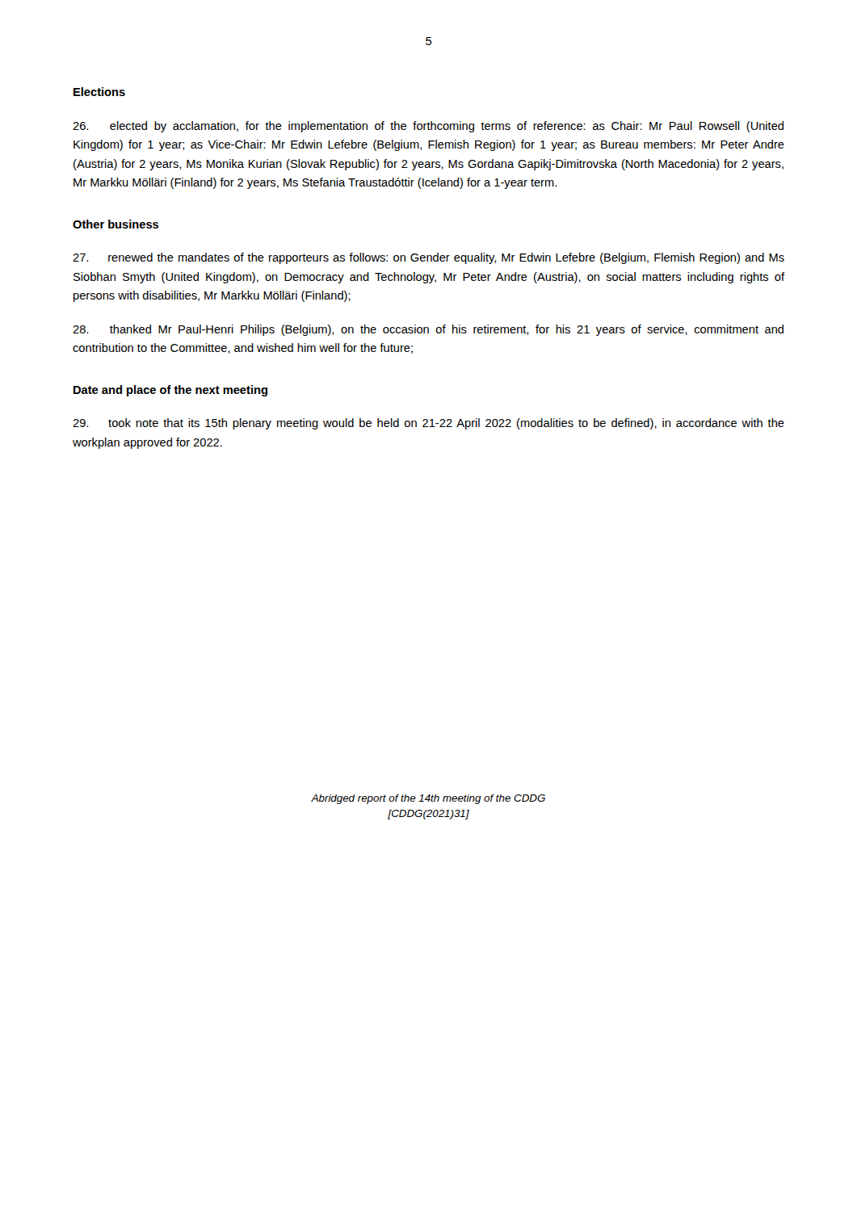5
Elections
26. elected by acclamation, for the implementation of the forthcoming terms of reference: as Chair: Mr Paul Rowsell (United Kingdom) for 1 year; as Vice-Chair: Mr Edwin Lefebre (Belgium, Flemish Region) for 1 year; as Bureau members: Mr Peter Andre (Austria) for 2 years, Ms Monika Kurian (Slovak Republic) for 2 years, Ms Gordana Gapikj-Dimitrovska (North Macedonia) for 2 years, Mr Markku Mölläri (Finland) for 2 years, Ms Stefania Traustadóttir (Iceland) for a 1-year term.
Other business
27. renewed the mandates of the rapporteurs as follows: on Gender equality, Mr Edwin Lefebre (Belgium, Flemish Region) and Ms Siobhan Smyth (United Kingdom), on Democracy and Technology, Mr Peter Andre (Austria), on social matters including rights of persons with disabilities, Mr Markku Mölläri (Finland);
28. thanked Mr Paul-Henri Philips (Belgium), on the occasion of his retirement, for his 21 years of service, commitment and contribution to the Committee, and wished him well for the future;
Date and place of the next meeting
29. took note that its 15th plenary meeting would be held on 21-22 April 2022 (modalities to be defined), in accordance with the workplan approved for 2022.
Abridged report of the 14th meeting of the CDDG
[CDDG(2021)31]